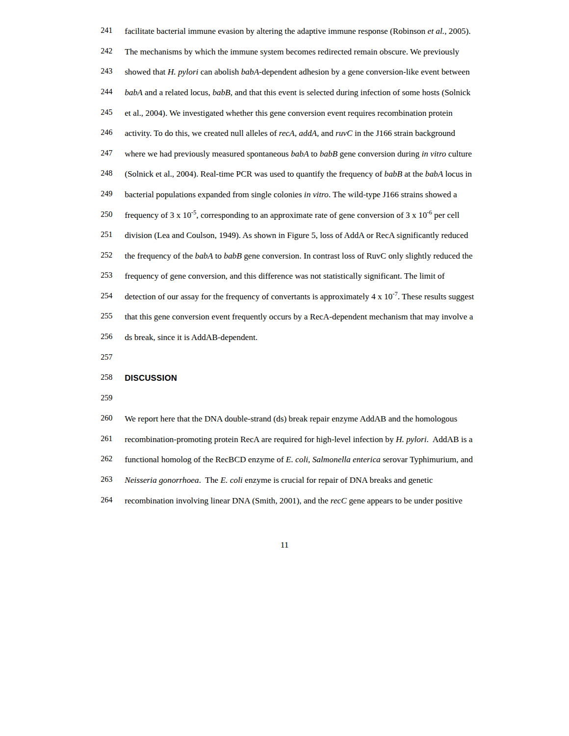facilitate bacterial immune evasion by altering the adaptive immune response (Robinson et al., 2005).
The mechanisms by which the immune system becomes redirected remain obscure. We previously
showed that H. pylori can abolish babA-dependent adhesion by a gene conversion-like event between
babA and a related locus, babB, and that this event is selected during infection of some hosts (Solnick
et al., 2004). We investigated whether this gene conversion event requires recombination protein
activity. To do this, we created null alleles of recA, addA, and ruvC in the J166 strain background
where we had previously measured spontaneous babA to babB gene conversion during in vitro culture
(Solnick et al., 2004). Real-time PCR was used to quantify the frequency of babB at the babA locus in
bacterial populations expanded from single colonies in vitro. The wild-type J166 strains showed a
frequency of 3 x 10-5, corresponding to an approximate rate of gene conversion of 3 x 10-6 per cell
division (Lea and Coulson, 1949). As shown in Figure 5, loss of AddA or RecA significantly reduced
the frequency of the babA to babB gene conversion. In contrast loss of RuvC only slightly reduced the
frequency of gene conversion, and this difference was not statistically significant. The limit of
detection of our assay for the frequency of convertants is approximately 4 x 10-7. These results suggest
that this gene conversion event frequently occurs by a RecA-dependent mechanism that may involve a
ds break, since it is AddAB-dependent.
DISCUSSION
We report here that the DNA double-strand (ds) break repair enzyme AddAB and the homologous
recombination-promoting protein RecA are required for high-level infection by H. pylori. AddAB is a
functional homolog of the RecBCD enzyme of E. coli, Salmonella enterica serovar Typhimurium, and
Neisseria gonorrhoea. The E. coli enzyme is crucial for repair of DNA breaks and genetic
recombination involving linear DNA (Smith, 2001), and the recC gene appears to be under positive
11